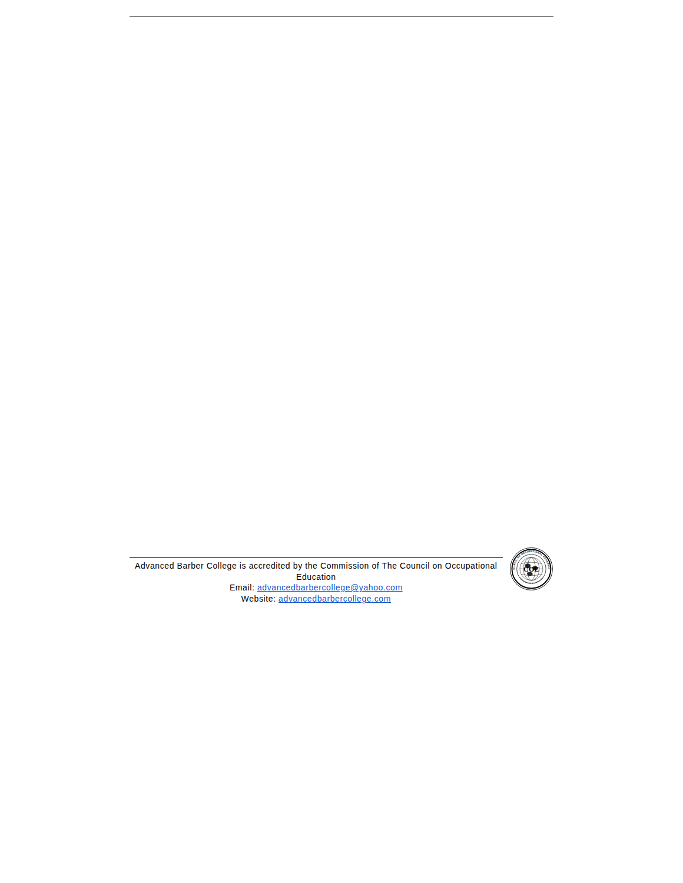Advanced Barber College is accredited by the Commission of The Council on Occupational Education Email: advancedbarbercollege@yahoo.com Website: advancedbarbercollege.com
COE COUNCIL ON OCCUPATIONAL EDUCATION ACCREDITED INSTITUTION